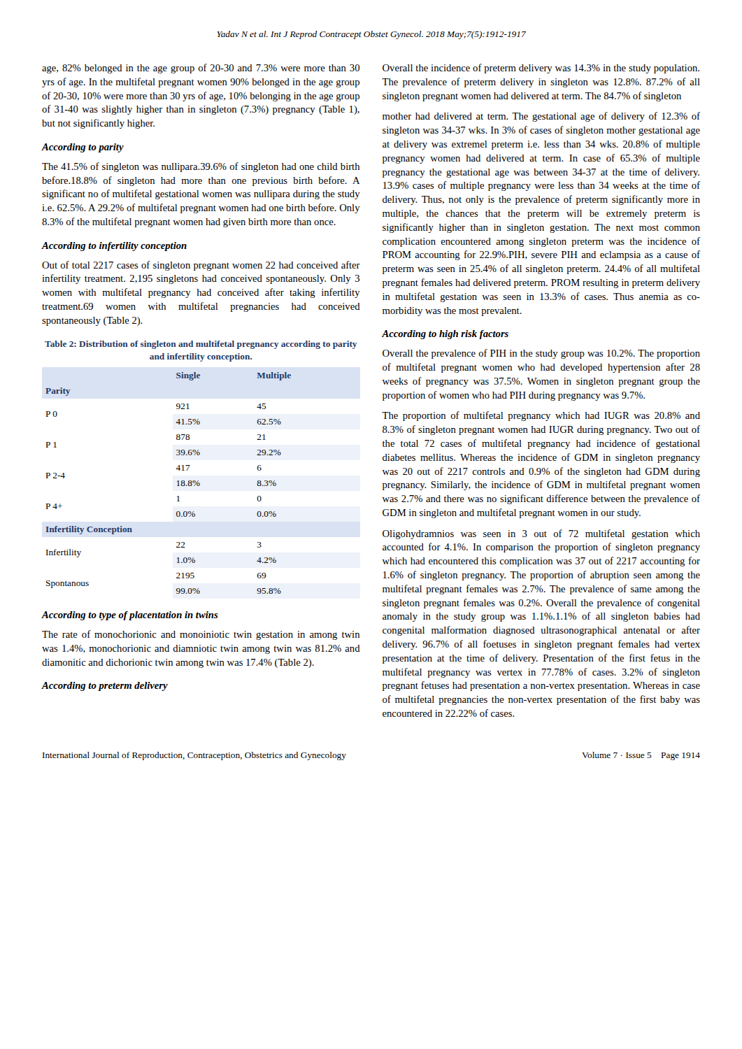Yadav N et al. Int J Reprod Contracept Obstet Gynecol. 2018 May;7(5):1912-1917
age, 82% belonged in the age group of 20-30 and 7.3% were more than 30 yrs of age. In the multifetal pregnant women 90% belonged in the age group of 20-30, 10% were more than 30 yrs of age, 10% belonging in the age group of 31-40 was slightly higher than in singleton (7.3%) pregnancy (Table 1), but not significantly higher.
According to parity
The 41.5% of singleton was nullipara.39.6% of singleton had one child birth before.18.8% of singleton had more than one previous birth before. A significant no of multifetal gestational women was nullipara during the study i.e. 62.5%. A 29.2% of multifetal pregnant women had one birth before. Only 8.3% of the multifetal pregnant women had given birth more than once.
According to infertility conception
Out of total 2217 cases of singleton pregnant women 22 had conceived after infertility treatment. 2,195 singletons had conceived spontaneously. Only 3 women with multifetal pregnancy had conceived after taking infertility treatment.69 women with multifetal pregnancies had conceived spontaneously (Table 2).
Table 2: Distribution of singleton and multifetal pregnancy according to parity and infertility conception.
| | Single | Multiple |
| --- | --- | --- |
| Parity |
| P 0 | 921 | 45 |
| 41.5% | 62.5% |
| P 1 | 878 | 21 |
| 39.6% | 29.2% |
| P 2-4 | 417 | 6 |
| 18.8% | 8.3% |
| P 4+ | 1 | 0 |
| 0.0% | 0.0% |
| Infertility Conception |
| Infertility | 22 | 3 |
| 1.0% | 4.2% |
| Spontanous | 2195 | 69 |
| 99.0% | 95.8% |
According to type of placentation in twins
The rate of monochorionic and monoiniotic twin gestation in among twin was 1.4%, monochorionic and diamniotic twin among twin was 81.2% and diamonitic and dichorionic twin among twin was 17.4% (Table 2).
According to preterm delivery
Overall the incidence of preterm delivery was 14.3% in the study population. The prevalence of preterm delivery in singleton was 12.8%. 87.2% of all singleton pregnant women had delivered at term. The 84.7% of singleton
mother had delivered at term. The gestational age of delivery of 12.3% of singleton was 34-37 wks. In 3% of cases of singleton mother gestational age at delivery was extremel preterm i.e. less than 34 wks. 20.8% of multiple pregnancy women had delivered at term. In case of 65.3% of multiple pregnancy the gestational age was between 34-37 at the time of delivery. 13.9% cases of multiple pregnancy were less than 34 weeks at the time of delivery. Thus, not only is the prevalence of preterm significantly more in multiple, the chances that the preterm will be extremely preterm is significantly higher than in singleton gestation. The next most common complication encountered among singleton preterm was the incidence of PROM accounting for 22.9%.PIH, severe PIH and eclampsia as a cause of preterm was seen in 25.4% of all singleton preterm. 24.4% of all multifetal pregnant females had delivered preterm. PROM resulting in preterm delivery in multifetal gestation was seen in 13.3% of cases. Thus anemia as co-morbidity was the most prevalent.
According to high risk factors
Overall the prevalence of PIH in the study group was 10.2%. The proportion of multifetal pregnant women who had developed hypertension after 28 weeks of pregnancy was 37.5%. Women in singleton pregnant group the proportion of women who had PIH during pregnancy was 9.7%.
The proportion of multifetal pregnancy which had IUGR was 20.8% and 8.3% of singleton pregnant women had IUGR during pregnancy. Two out of the total 72 cases of multifetal pregnancy had incidence of gestational diabetes mellitus. Whereas the incidence of GDM in singleton pregnancy was 20 out of 2217 controls and 0.9% of the singleton had GDM during pregnancy. Similarly, the incidence of GDM in multifetal pregnant women was 2.7% and there was no significant difference between the prevalence of GDM in singleton and multifetal pregnant women in our study.
Oligohydramnios was seen in 3 out of 72 multifetal gestation which accounted for 4.1%. In comparison the proportion of singleton pregnancy which had encountered this complication was 37 out of 2217 accounting for 1.6% of singleton pregnancy. The proportion of abruption seen among the multifetal pregnant females was 2.7%. The prevalence of same among the singleton pregnant females was 0.2%. Overall the prevalence of congenital anomaly in the study group was 1.1%.1.1% of all singleton babies had congenital malformation diagnosed ultrasonographical antenatal or after delivery. 96.7% of all foetuses in singleton pregnant females had vertex presentation at the time of delivery. Presentation of the first fetus in the multifetal pregnancy was vertex in 77.78% of cases. 3.2% of singleton pregnant fetuses had presentation a non-vertex presentation. Whereas in case of multifetal pregnancies the non-vertex presentation of the first baby was encountered in 22.22% of cases.
International Journal of Reproduction, Contraception, Obstetrics and Gynecology Volume 7 · Issue 5 Page 1914